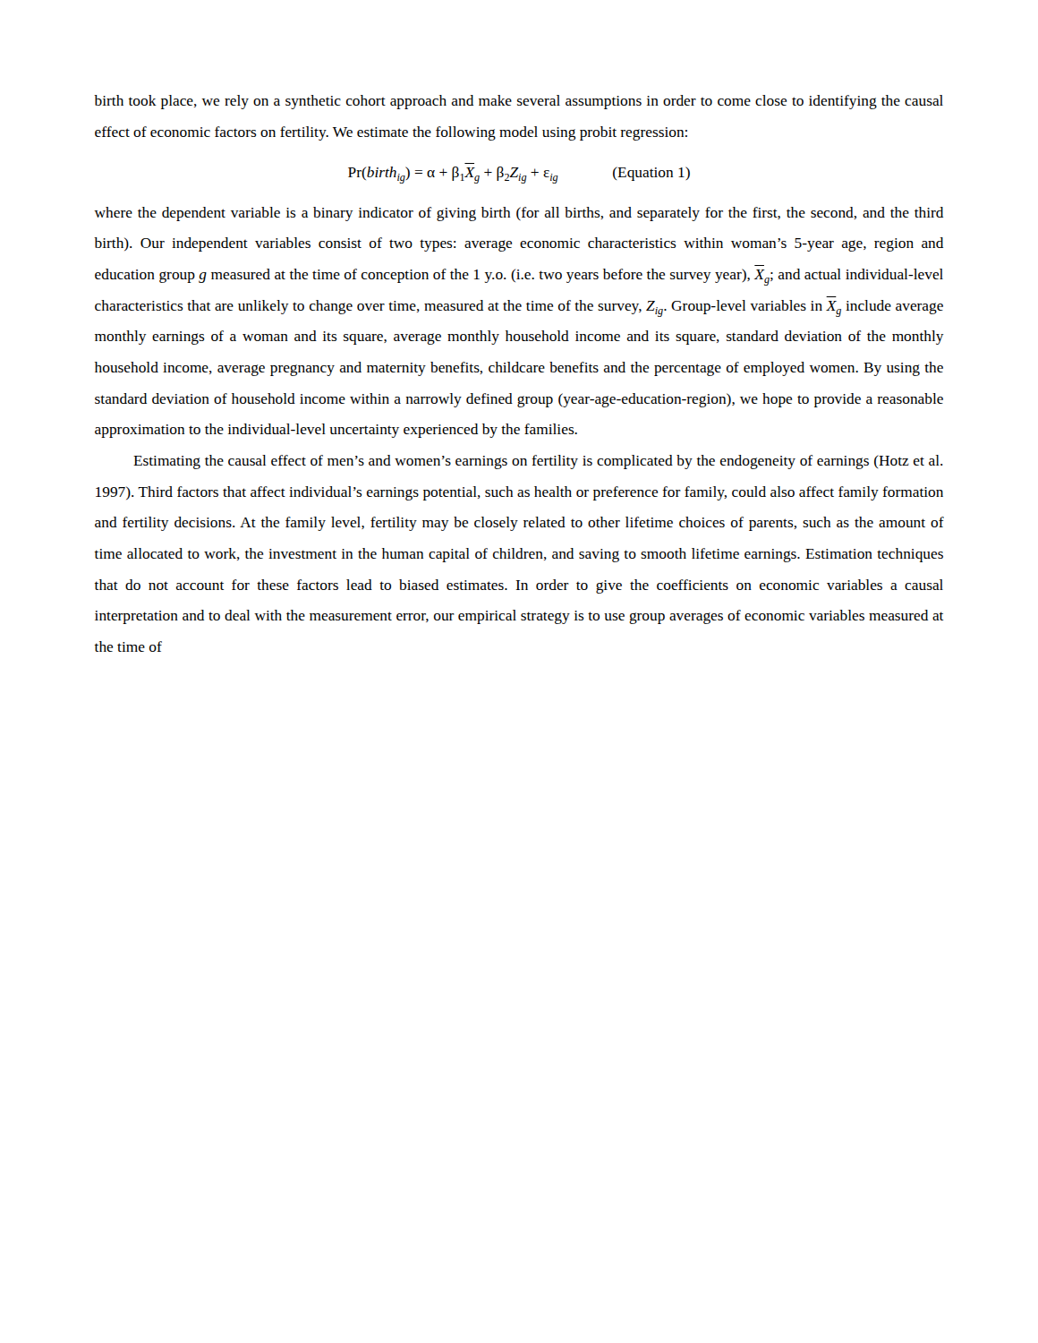birth took place, we rely on a synthetic cohort approach and make several assumptions in order to come close to identifying the causal effect of economic factors on fertility. We estimate the following model using probit regression:
Pr(birthig) = α + β1Xg + β2Zig + εig(Equation 1)
where the dependent variable is a binary indicator of giving birth (for all births, and separately for the first, the second, and the third birth). Our independent variables consist of two types: average economic characteristics within woman’s 5-year age, region and education group g measured at the time of conception of the 1 y.o. (i.e. two years before the survey year), Xg; and actual individual-level characteristics that are unlikely to change over time, measured at the time of the survey, Zig. Group-level variables in Xg include average monthly earnings of a woman and its square, average monthly household income and its square, standard deviation of the monthly household income, average pregnancy and maternity benefits, childcare benefits and the percentage of employed women. By using the standard deviation of household income within a narrowly defined group (year-age-education-region), we hope to provide a reasonable approximation to the individual-level uncertainty experienced by the families.
Estimating the causal effect of men’s and women’s earnings on fertility is complicated by the endogeneity of earnings (Hotz et al. 1997). Third factors that affect individual’s earnings potential, such as health or preference for family, could also affect family formation and fertility decisions. At the family level, fertility may be closely related to other lifetime choices of parents, such as the amount of time allocated to work, the investment in the human capital of children, and saving to smooth lifetime earnings. Estimation techniques that do not account for these factors lead to biased estimates. In order to give the coefficients on economic variables a causal interpretation and to deal with the measurement error, our empirical strategy is to use group averages of economic variables measured at the time of